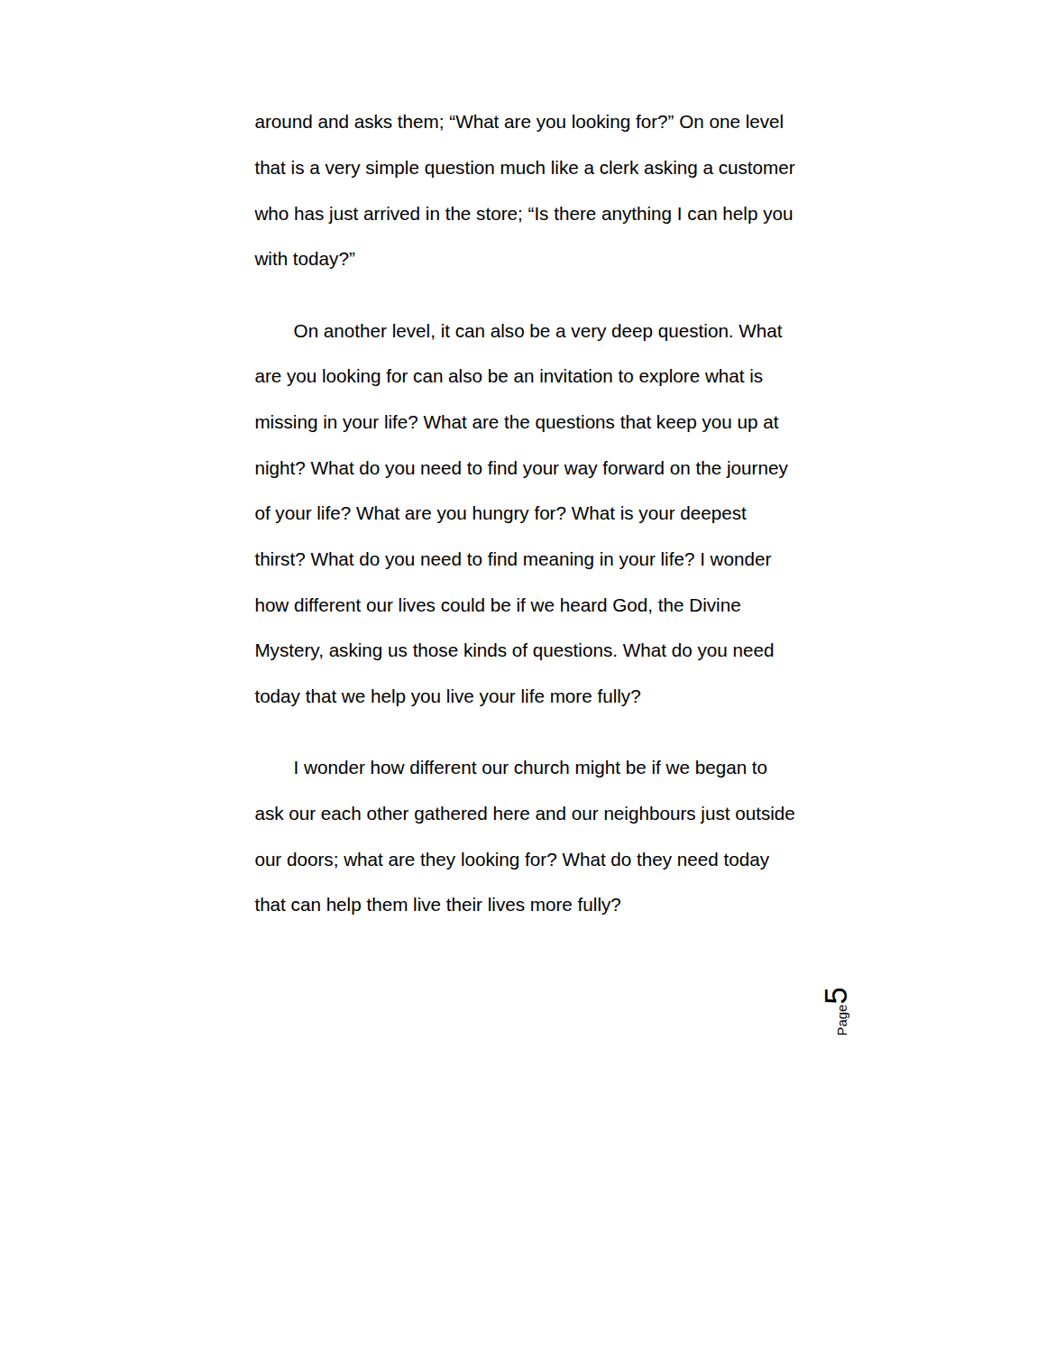around and asks them; “What are you looking for?” On one level that is a very simple question much like a clerk asking a customer who has just arrived in the store; “Is there anything I can help you with today?”
On another level, it can also be a very deep question. What are you looking for can also be an invitation to explore what is missing in your life? What are the questions that keep you up at night? What do you need to find your way forward on the journey of your life? What are you hungry for? What is your deepest thirst? What do you need to find meaning in your life? I wonder how different our lives could be if we heard God, the Divine Mystery, asking us those kinds of questions. What do you need today that we help you live your life more fully?
I wonder how different our church might be if we began to ask our each other gathered here and our neighbours just outside our doors; what are they looking for? What do they need today that can help them live their lives more fully?
Page5